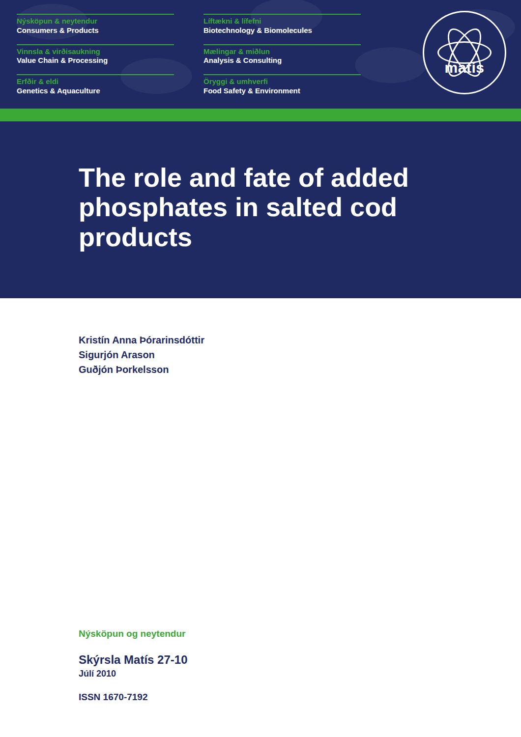Nýsköpun & neytendur
Consumers & Products
Líftækni & lífefni
Biotechnology & Biomolecules
Vinnsla & virðisaukning
Value Chain & Processing
Mælingar & miðlun
Analysis & Consulting
Erfðir & eldi
Genetics & Aquaculture
Öryggi & umhverfi
Food Safety & Environment
matís
The role and fate of added phosphates in salted cod products
Kristín Anna Þórarinsdóttir
Sigurjón Arason
Guðjón Þorkelsson
Nýsköpun og neytendur
Skýrsla Matís 27-10
Júlí 2010
ISSN 1670-7192